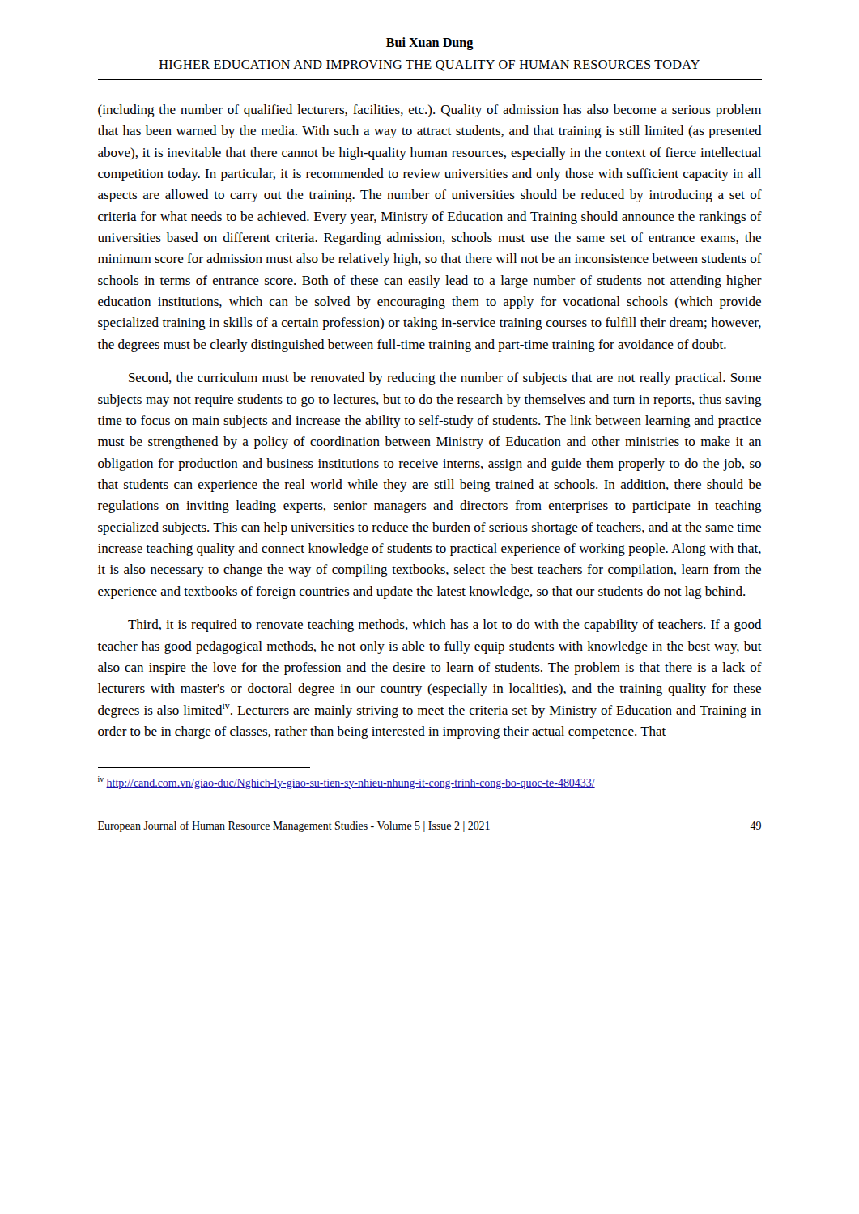Bui Xuan Dung
HIGHER EDUCATION AND IMPROVING THE QUALITY OF HUMAN RESOURCES TODAY
(including the number of qualified lecturers, facilities, etc.). Quality of admission has also become a serious problem that has been warned by the media. With such a way to attract students, and that training is still limited (as presented above), it is inevitable that there cannot be high-quality human resources, especially in the context of fierce intellectual competition today. In particular, it is recommended to review universities and only those with sufficient capacity in all aspects are allowed to carry out the training. The number of universities should be reduced by introducing a set of criteria for what needs to be achieved. Every year, Ministry of Education and Training should announce the rankings of universities based on different criteria. Regarding admission, schools must use the same set of entrance exams, the minimum score for admission must also be relatively high, so that there will not be an inconsistence between students of schools in terms of entrance score. Both of these can easily lead to a large number of students not attending higher education institutions, which can be solved by encouraging them to apply for vocational schools (which provide specialized training in skills of a certain profession) or taking in-service training courses to fulfill their dream; however, the degrees must be clearly distinguished between full-time training and part-time training for avoidance of doubt.
Second, the curriculum must be renovated by reducing the number of subjects that are not really practical. Some subjects may not require students to go to lectures, but to do the research by themselves and turn in reports, thus saving time to focus on main subjects and increase the ability to self-study of students. The link between learning and practice must be strengthened by a policy of coordination between Ministry of Education and other ministries to make it an obligation for production and business institutions to receive interns, assign and guide them properly to do the job, so that students can experience the real world while they are still being trained at schools. In addition, there should be regulations on inviting leading experts, senior managers and directors from enterprises to participate in teaching specialized subjects. This can help universities to reduce the burden of serious shortage of teachers, and at the same time increase teaching quality and connect knowledge of students to practical experience of working people. Along with that, it is also necessary to change the way of compiling textbooks, select the best teachers for compilation, learn from the experience and textbooks of foreign countries and update the latest knowledge, so that our students do not lag behind.
Third, it is required to renovate teaching methods, which has a lot to do with the capability of teachers. If a good teacher has good pedagogical methods, he not only is able to fully equip students with knowledge in the best way, but also can inspire the love for the profession and the desire to learn of students. The problem is that there is a lack of lecturers with master's or doctoral degree in our country (especially in localities), and the training quality for these degrees is also limitediv. Lecturers are mainly striving to meet the criteria set by Ministry of Education and Training in order to be in charge of classes, rather than being interested in improving their actual competence. That
iv http://cand.com.vn/giao-duc/Nghich-ly-giao-su-tien-sy-nhieu-nhung-it-cong-trinh-cong-bo-quoc-te-480433/
European Journal of Human Resource Management Studies - Volume 5 | Issue 2 | 2021 49